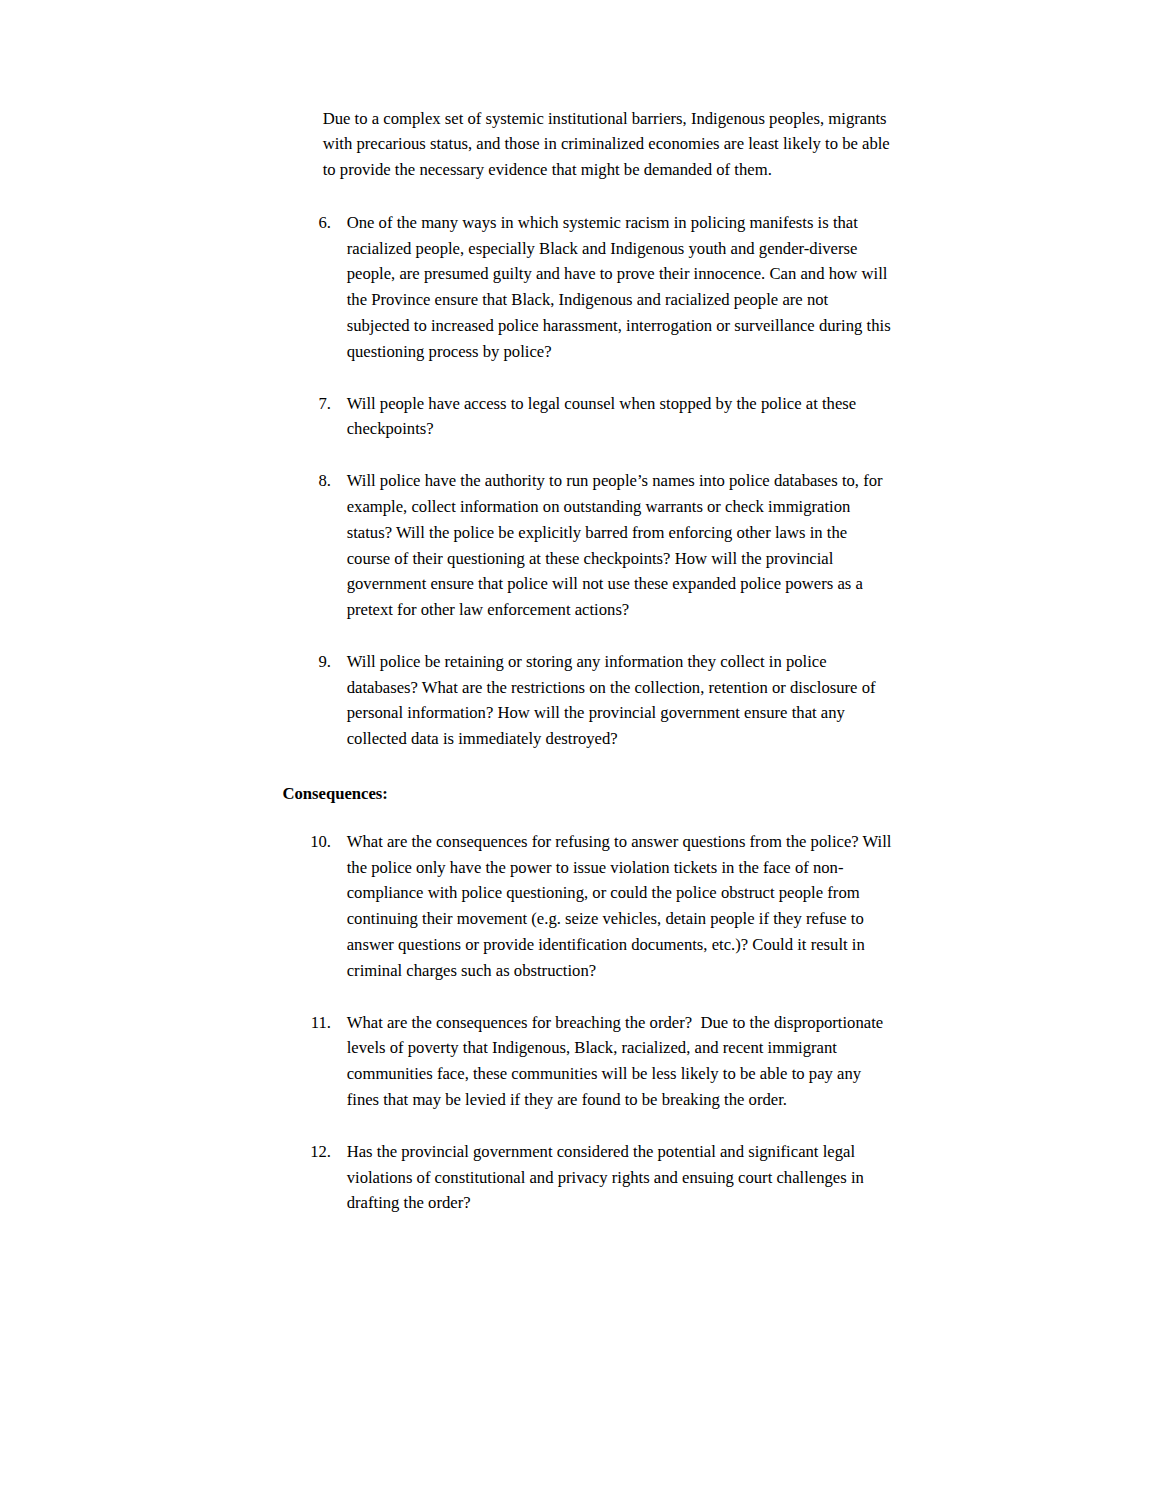Due to a complex set of systemic institutional barriers, Indigenous peoples, migrants with precarious status, and those in criminalized economies are least likely to be able to provide the necessary evidence that might be demanded of them.
One of the many ways in which systemic racism in policing manifests is that racialized people, especially Black and Indigenous youth and gender-diverse people, are presumed guilty and have to prove their innocence. Can and how will the Province ensure that Black, Indigenous and racialized people are not subjected to increased police harassment, interrogation or surveillance during this questioning process by police?
Will people have access to legal counsel when stopped by the police at these checkpoints?
Will police have the authority to run people’s names into police databases to, for example, collect information on outstanding warrants or check immigration status? Will the police be explicitly barred from enforcing other laws in the course of their questioning at these checkpoints? How will the provincial government ensure that police will not use these expanded police powers as a pretext for other law enforcement actions?
Will police be retaining or storing any information they collect in police databases? What are the restrictions on the collection, retention or disclosure of personal information? How will the provincial government ensure that any collected data is immediately destroyed?
Consequences:
What are the consequences for refusing to answer questions from the police? Will the police only have the power to issue violation tickets in the face of non-compliance with police questioning, or could the police obstruct people from continuing their movement (e.g. seize vehicles, detain people if they refuse to answer questions or provide identification documents, etc.)? Could it result in criminal charges such as obstruction?
What are the consequences for breaching the order? Due to the disproportionate levels of poverty that Indigenous, Black, racialized, and recent immigrant communities face, these communities will be less likely to be able to pay any fines that may be levied if they are found to be breaking the order.
Has the provincial government considered the potential and significant legal violations of constitutional and privacy rights and ensuing court challenges in drafting the order?